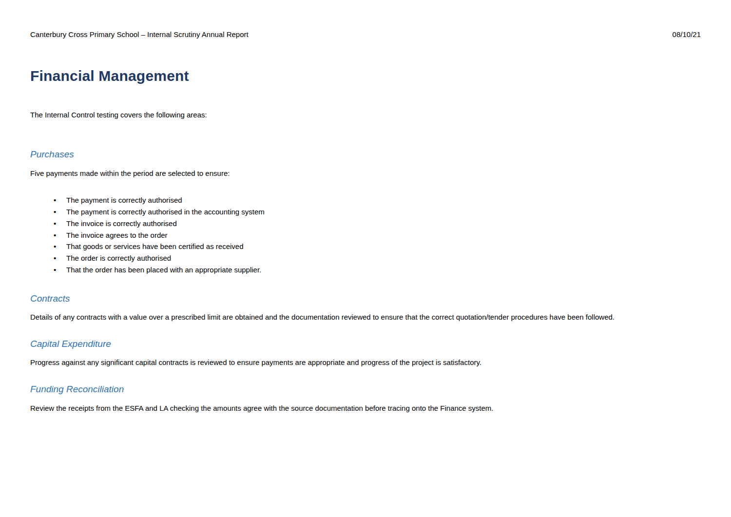Canterbury Cross Primary School – Internal Scrutiny Annual Report
08/10/21
Financial Management
The Internal Control testing covers the following areas:
Purchases
Five payments made within the period are selected to ensure:
The payment is correctly authorised
The payment is correctly authorised in the accounting system
The invoice is correctly authorised
The invoice agrees to the order
That goods or services have been certified as received
The order is correctly authorised
That the order has been placed with an appropriate supplier.
Contracts
Details of any contracts with a value over a prescribed limit are obtained and the documentation reviewed to ensure that the correct quotation/tender procedures have been followed.
Capital Expenditure
Progress against any significant capital contracts is reviewed to ensure payments are appropriate and progress of the project is satisfactory.
Funding Reconciliation
Review the receipts from the ESFA and LA checking the amounts agree with the source documentation before tracing onto the Finance system.